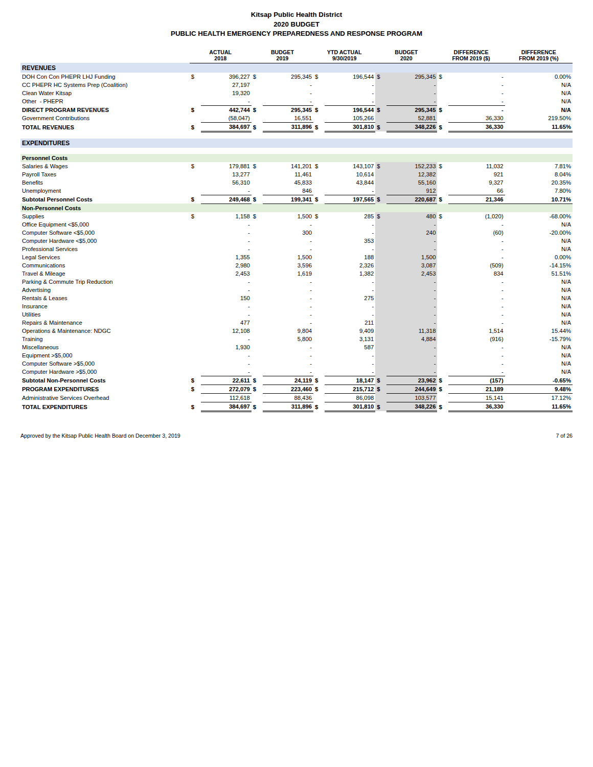Kitsap Public Health District
2020 BUDGET
PUBLIC HEALTH EMERGENCY PREPAREDNESS AND RESPONSE PROGRAM
| | ACTUAL 2018 | BUDGET 2019 | YTD ACTUAL 9/30/2019 | BUDGET 2020 | DIFFERENCE FROM 2019 ($) | DIFFERENCE FROM 2019 (%) |
| REVENUES |
| DOH Con Con PHEPR LHJ Funding | $ | 396,227 | $ | 295,345 | $ | 196,544 | $ | 295,345 | $ | - | 0.00% |
| CC PHEPR HC Systems Prep (Coalition) | | 27,197 | | - | | - | | - | | - | N/A |
| Clean Water Kitsap | | 19,320 | | - | | - | | - | | - | N/A |
| Other - PHEPR | | - | | - | | - | | - | | - | N/A |
| DIRECT PROGRAM REVENUES | $ | 442,744 | $ | 295,345 | $ | 196,544 | $ | 295,345 | $ | - | N/A |
| Government Contributions | | (58,047) | | 16,551 | | 105,266 | | 52,881 | | 36,330 | 219.50% |
| TOTAL REVENUES | $ | 384,697 | $ | 311,896 | $ | 301,810 | $ | 348,226 | $ | 36,330 | 11.65% |
| EXPENDITURES |
| Personnel Costs |
| Salaries & Wages | $ | 179,881 | $ | 141,201 | $ | 143,107 | $ | 152,233 | $ | 11,032 | 7.81% |
| Payroll Taxes | | 13,277 | | 11,461 | | 10,614 | | 12,382 | | 921 | 8.04% |
| Benefits | | 56,310 | | 45,833 | | 43,844 | | 55,160 | | 9,327 | 20.35% |
| Unemployment | | - | | 846 | | - | | 912 | | 66 | 7.80% |
| Subtotal Personnel Costs | $ | 249,468 | $ | 199,341 | $ | 197,565 | $ | 220,687 | $ | 21,346 | 10.71% |
| Non-Personnel Costs |
| Supplies | $ | 1,158 | $ | 1,500 | $ | 285 | $ | 480 | $ | (1,020) | -68.00% |
| Office Equipment <$5,000 | | - | | - | | - | | - | | - | N/A |
| Computer Software <$5,000 | | - | | 300 | | - | | 240 | | (60) | -20.00% |
| Computer Hardware <$5,000 | | - | | - | | 353 | | - | | - | N/A |
| Professional Services | | - | | - | | - | | - | | - | N/A |
| Legal Services | | 1,355 | | 1,500 | | 188 | | 1,500 | | - | 0.00% |
| Communications | | 2,980 | | 3,596 | | 2,326 | | 3,087 | | (509) | -14.15% |
| Travel & Mileage | | 2,453 | | 1,619 | | 1,382 | | 2,453 | | 834 | 51.51% |
| Parking & Commute Trip Reduction | | - | | - | | - | | - | | - | N/A |
| Advertising | | - | | - | | - | | - | | - | N/A |
| Rentals & Leases | | 150 | | - | | 275 | | - | | - | N/A |
| Insurance | | - | | - | | - | | - | | - | N/A |
| Utilities | | - | | - | | - | | - | | - | N/A |
| Repairs & Maintenance | | 477 | | - | | 211 | | - | | - | N/A |
| Operations & Maintenance: NDGC | | 12,108 | | 9,804 | | 9,409 | | 11,318 | | 1,514 | 15.44% |
| Training | | - | | 5,800 | | 3,131 | | 4,884 | | (916) | -15.79% |
| Miscellaneous | | 1,930 | | - | | 587 | | - | | - | N/A |
| Equipment >$5,000 | | - | | - | | - | | - | | - | N/A |
| Computer Software >$5,000 | | - | | - | | - | | - | | - | N/A |
| Computer Hardware >$5,000 | | - | | - | | - | | - | | - | N/A |
| Subtotal Non-Personnel Costs | $ | 22,611 | $ | 24,119 | $ | 18,147 | $ | 23,962 | $ | (157) | -0.65% |
| PROGRAM EXPENDITURES | $ | 272,079 | $ | 223,460 | $ | 215,712 | $ | 244,649 | $ | 21,189 | 9.48% |
| Administrative Services Overhead | | 112,618 | | 88,436 | | 86,098 | | 103,577 | | 15,141 | 17.12% |
| TOTAL EXPENDITURES | $ | 384,697 | $ | 311,896 | $ | 301,810 | $ | 348,226 | $ | 36,330 | 11.65% |
Approved by the Kitsap Public Health Board on December 3, 2019 7 of 26